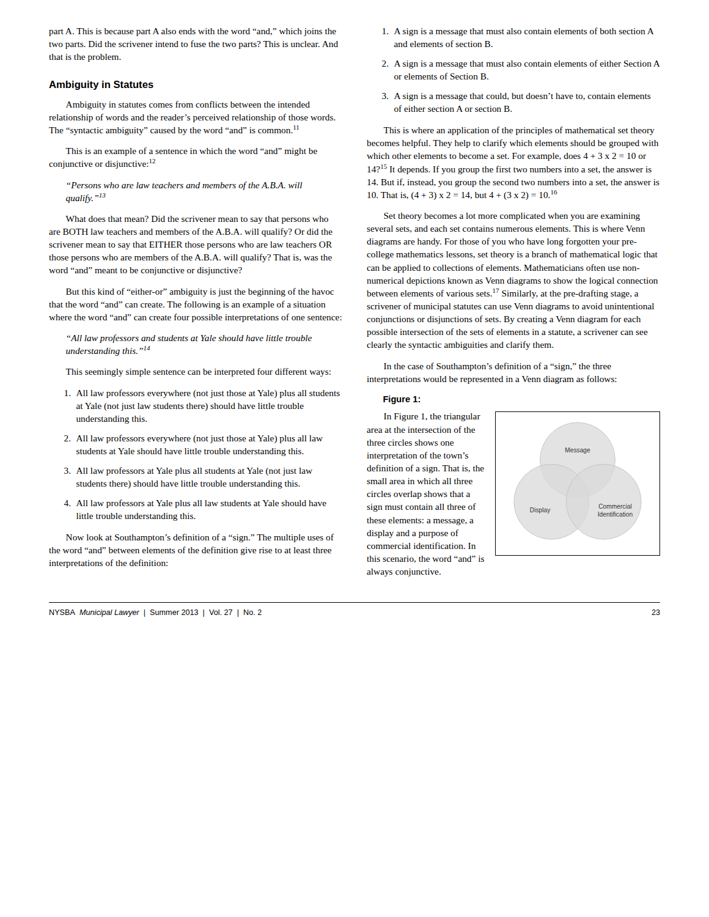part A. This is because part A also ends with the word “and,” which joins the two parts. Did the scrivener intend to fuse the two parts? This is unclear. And that is the problem.
Ambiguity in Statutes
Ambiguity in statutes comes from conflicts between the intended relationship of words and the reader’s perceived relationship of those words. The “syntactic ambiguity” caused by the word “and” is common.11
This is an example of a sentence in which the word “and” might be conjunctive or disjunctive:12
“Persons who are law teachers and members of the A.B.A. will qualify.”13
What does that mean? Did the scrivener mean to say that persons who are BOTH law teachers and members of the A.B.A. will qualify? Or did the scrivener mean to say that EITHER those persons who are law teachers OR those persons who are members of the A.B.A. will qualify? That is, was the word “and” meant to be conjunctive or disjunctive?
But this kind of “either-or” ambiguity is just the beginning of the havoc that the word “and” can create. The following is an example of a situation where the word “and” can create four possible interpretations of one sentence:
“All law professors and students at Yale should have little trouble understanding this.”14
This seemingly simple sentence can be interpreted four different ways:
All law professors everywhere (not just those at Yale) plus all students at Yale (not just law students there) should have little trouble understanding this.
All law professors everywhere (not just those at Yale) plus all law students at Yale should have little trouble understanding this.
All law professors at Yale plus all students at Yale (not just law students there) should have little trouble understanding this.
All law professors at Yale plus all law students at Yale should have little trouble understanding this.
Now look at Southampton’s definition of a “sign.” The multiple uses of the word “and” between elements of the definition give rise to at least three interpretations of the definition:
A sign is a message that must also contain elements of both section A and elements of section B.
A sign is a message that must also contain elements of either Section A or elements of Section B.
A sign is a message that could, but doesn’t have to, contain elements of either section A or section B.
This is where an application of the principles of mathematical set theory becomes helpful. They help to clarify which elements should be grouped with which other elements to become a set. For example, does 4 + 3 x 2 = 10 or 14?15 It depends. If you group the first two numbers into a set, the answer is 14. But if, instead, you group the second two numbers into a set, the answer is 10. That is, (4 + 3) x 2 = 14, but 4 + (3 x 2) = 10.16
Set theory becomes a lot more complicated when you are examining several sets, and each set contains numerous elements. This is where Venn diagrams are handy. For those of you who have long forgotten your pre-college mathematics lessons, set theory is a branch of mathematical logic that can be applied to collections of elements. Mathematicians often use non-numerical depictions known as Venn diagrams to show the logical connection between elements of various sets.17 Similarly, at the pre-drafting stage, a scrivener of municipal statutes can use Venn diagrams to avoid unintentional conjunctions or disjunctions of sets. By creating a Venn diagram for each possible intersection of the sets of elements in a statute, a scrivener can see clearly the syntactic ambiguities and clarify them.
In the case of Southampton’s definition of a “sign,” the three interpretations would be represented in a Venn diagram as follows:
Figure 1:
Message Display Commercial Identification
In Figure 1, the triangular area at the intersection of the three circles shows one interpretation of the town’s definition of a sign. That is, the small area in which all three circles overlap shows that a sign must contain all three of these elements: a message, a display and a purpose of commercial identification. In this scenario, the word “and” is always conjunctive.
NYSBA Municipal Lawyer | Summer 2013 | Vol. 27 | No. 2
23